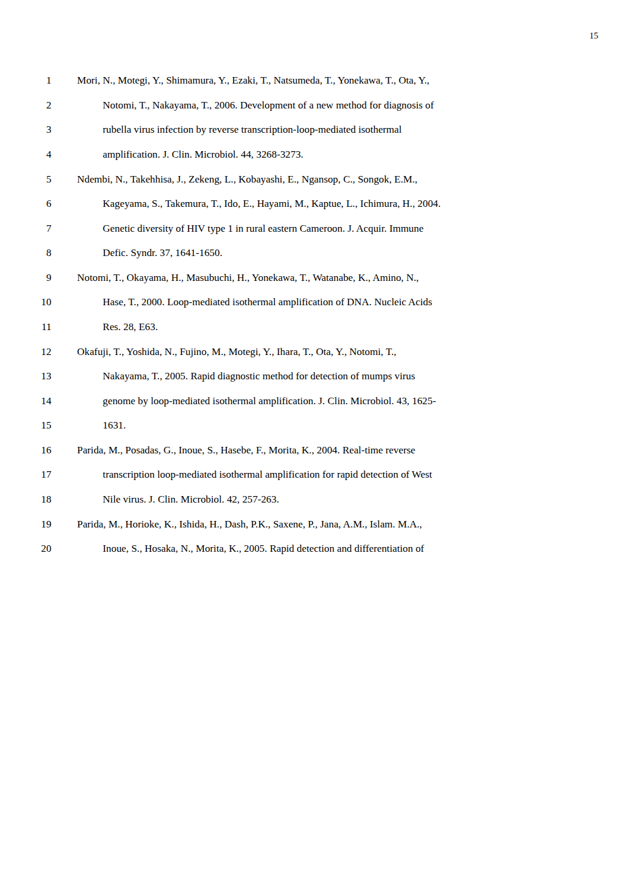15
Mori, N., Motegi, Y., Shimamura, Y., Ezaki, T., Natsumeda, T., Yonekawa, T., Ota, Y.,
Notomi, T., Nakayama, T., 2006. Development of a new method for diagnosis of
rubella virus infection by reverse transcription-loop-mediated isothermal
amplification. J. Clin. Microbiol. 44, 3268-3273.
Ndembi, N., Takehhisa, J., Zekeng, L., Kobayashi, E., Ngansop, C., Songok, E.M.,
Kageyama, S., Takemura, T., Ido, E., Hayami, M., Kaptue, L., Ichimura, H., 2004.
Genetic diversity of HIV type 1 in rural eastern Cameroon. J. Acquir. Immune
Defic. Syndr. 37, 1641-1650.
Notomi, T., Okayama, H., Masubuchi, H., Yonekawa, T., Watanabe, K., Amino, N.,
Hase, T., 2000. Loop-mediated isothermal amplification of DNA. Nucleic Acids
Res. 28, E63.
Okafuji, T., Yoshida, N., Fujino, M., Motegi, Y., Ihara, T., Ota, Y., Notomi, T.,
Nakayama, T., 2005. Rapid diagnostic method for detection of mumps virus
genome by loop-mediated isothermal amplification. J. Clin. Microbiol. 43, 1625-
1631.
Parida, M., Posadas, G., Inoue, S., Hasebe, F., Morita, K., 2004. Real-time reverse
transcription loop-mediated isothermal amplification for rapid detection of West
Nile virus. J. Clin. Microbiol. 42, 257-263.
Parida, M., Horioke, K., Ishida, H., Dash, P.K., Saxene, P., Jana, A.M., Islam. M.A.,
Inoue, S., Hosaka, N., Morita, K., 2005. Rapid detection and differentiation of